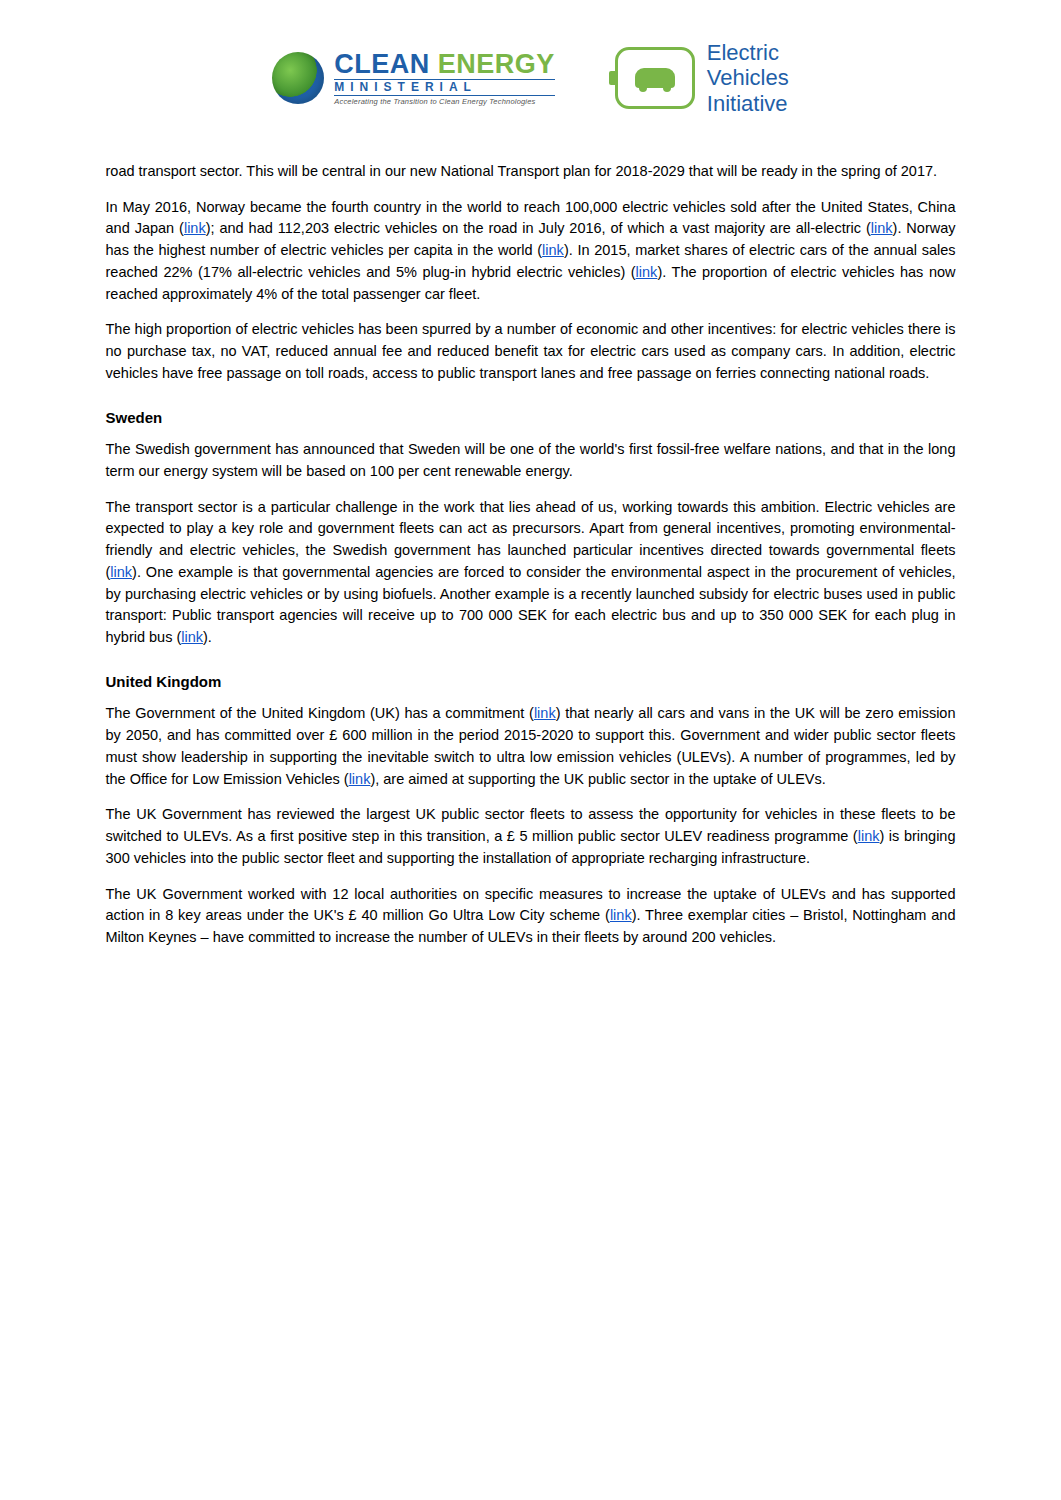CLEAN ENERGY
MINISTERIAL
Accelerating the Transition to Clean Energy Technologies
Electric
Vehicles
Initiative
road transport sector. This will be central in our new National Transport plan for 2018-2029 that will be ready in the spring of 2017.
In May 2016, Norway became the fourth country in the world to reach 100,000 electric vehicles sold after the United States, China and Japan (link); and had 112,203 electric vehicles on the road in July 2016, of which a vast majority are all-electric (link). Norway has the highest number of electric vehicles per capita in the world (link). In 2015, market shares of electric cars of the annual sales reached 22% (17% all-electric vehicles and 5% plug-in hybrid electric vehicles) (link). The proportion of electric vehicles has now reached approximately 4% of the total passenger car fleet.
The high proportion of electric vehicles has been spurred by a number of economic and other incentives: for electric vehicles there is no purchase tax, no VAT, reduced annual fee and reduced benefit tax for electric cars used as company cars. In addition, electric vehicles have free passage on toll roads, access to public transport lanes and free passage on ferries connecting national roads.
Sweden
The Swedish government has announced that Sweden will be one of the world's first fossil-free welfare nations, and that in the long term our energy system will be based on 100 per cent renewable energy.
The transport sector is a particular challenge in the work that lies ahead of us, working towards this ambition. Electric vehicles are expected to play a key role and government fleets can act as precursors. Apart from general incentives, promoting environmental-friendly and electric vehicles, the Swedish government has launched particular incentives directed towards governmental fleets (link). One example is that governmental agencies are forced to consider the environmental aspect in the procurement of vehicles, by purchasing electric vehicles or by using biofuels. Another example is a recently launched subsidy for electric buses used in public transport: Public transport agencies will receive up to 700 000 SEK for each electric bus and up to 350 000 SEK for each plug in hybrid bus (link).
United Kingdom
The Government of the United Kingdom (UK) has a commitment (link) that nearly all cars and vans in the UK will be zero emission by 2050, and has committed over £ 600 million in the period 2015-2020 to support this. Government and wider public sector fleets must show leadership in supporting the inevitable switch to ultra low emission vehicles (ULEVs). A number of programmes, led by the Office for Low Emission Vehicles (link), are aimed at supporting the UK public sector in the uptake of ULEVs.
The UK Government has reviewed the largest UK public sector fleets to assess the opportunity for vehicles in these fleets to be switched to ULEVs. As a first positive step in this transition, a £ 5 million public sector ULEV readiness programme (link) is bringing 300 vehicles into the public sector fleet and supporting the installation of appropriate recharging infrastructure.
The UK Government worked with 12 local authorities on specific measures to increase the uptake of ULEVs and has supported action in 8 key areas under the UK's £ 40 million Go Ultra Low City scheme (link). Three exemplar cities – Bristol, Nottingham and Milton Keynes – have committed to increase the number of ULEVs in their fleets by around 200 vehicles.